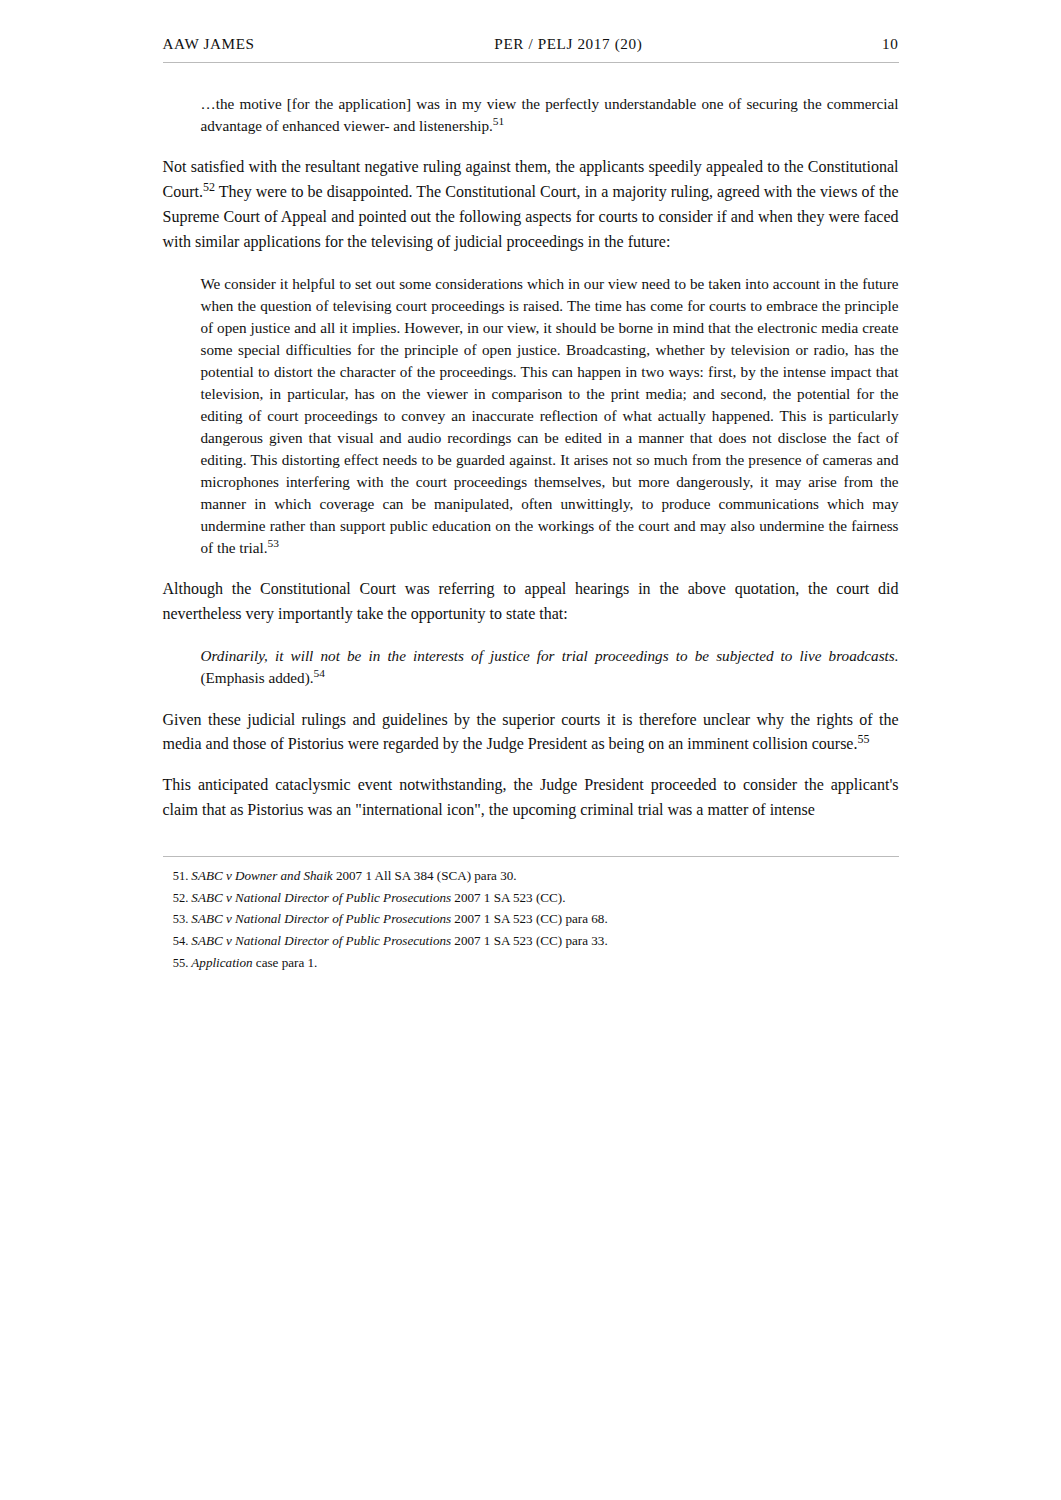AAW JAMES PER / PELJ 2017 (20) 10
…the motive [for the application] was in my view the perfectly understandable one of securing the commercial advantage of enhanced viewer- and listenership.51
Not satisfied with the resultant negative ruling against them, the applicants speedily appealed to the Constitutional Court.52 They were to be disappointed. The Constitutional Court, in a majority ruling, agreed with the views of the Supreme Court of Appeal and pointed out the following aspects for courts to consider if and when they were faced with similar applications for the televising of judicial proceedings in the future:
We consider it helpful to set out some considerations which in our view need to be taken into account in the future when the question of televising court proceedings is raised. The time has come for courts to embrace the principle of open justice and all it implies. However, in our view, it should be borne in mind that the electronic media create some special difficulties for the principle of open justice. Broadcasting, whether by television or radio, has the potential to distort the character of the proceedings. This can happen in two ways: first, by the intense impact that television, in particular, has on the viewer in comparison to the print media; and second, the potential for the editing of court proceedings to convey an inaccurate reflection of what actually happened. This is particularly dangerous given that visual and audio recordings can be edited in a manner that does not disclose the fact of editing. This distorting effect needs to be guarded against. It arises not so much from the presence of cameras and microphones interfering with the court proceedings themselves, but more dangerously, it may arise from the manner in which coverage can be manipulated, often unwittingly, to produce communications which may undermine rather than support public education on the workings of the court and may also undermine the fairness of the trial.53
Although the Constitutional Court was referring to appeal hearings in the above quotation, the court did nevertheless very importantly take the opportunity to state that:
Ordinarily, it will not be in the interests of justice for trial proceedings to be subjected to live broadcasts. (Emphasis added).54
Given these judicial rulings and guidelines by the superior courts it is therefore unclear why the rights of the media and those of Pistorius were regarded by the Judge President as being on an imminent collision course.55
This anticipated cataclysmic event notwithstanding, the Judge President proceeded to consider the applicant's claim that as Pistorius was an "international icon", the upcoming criminal trial was a matter of intense
SABC v Downer and Shaik 2007 1 All SA 384 (SCA) para 30.
SABC v National Director of Public Prosecutions 2007 1 SA 523 (CC).
SABC v National Director of Public Prosecutions 2007 1 SA 523 (CC) para 68.
SABC v National Director of Public Prosecutions 2007 1 SA 523 (CC) para 33.
Application case para 1.